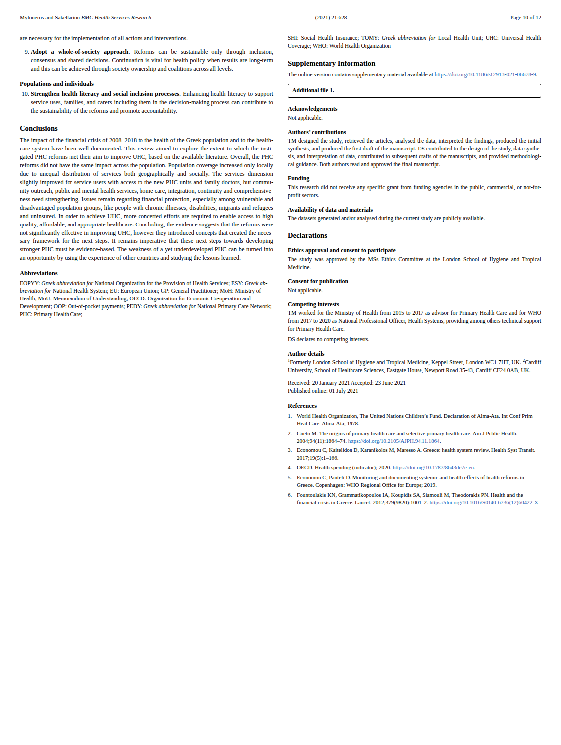Myloneros and Sakellariou BMC Health Services Research
(2021) 21:628
Page 10 of 12
are necessary for the implementation of all actions and interventions.
Adopt a whole-of-society approach. Reforms can be sustainable only through inclusion, consensus and shared decisions. Continuation is vital for health policy when results are long-term and this can be achieved through society ownership and coalitions across all levels.
Populations and individuals
Strengthen health literacy and social inclusion processes. Enhancing health literacy to support service uses, families, and carers including them in the decision-making process can contribute to the sustainability of the reforms and promote accountability.
Conclusions
The impact of the financial crisis of 2008–2018 to the health of the Greek population and to the healthcare system have been well-documented. This review aimed to explore the extent to which the instigated PHC reforms met their aim to improve UHC, based on the available literature. Overall, the PHC reforms did not have the same impact across the population. Population coverage increased only locally due to unequal distribution of services both geographically and socially. The services dimension slightly improved for service users with access to the new PHC units and family doctors, but community outreach, public and mental health services, home care, integration, continuity and comprehensiveness need strengthening. Issues remain regarding financial protection, especially among vulnerable and disadvantaged population groups, like people with chronic illnesses, disabilities, migrants and refugees and uninsured. In order to achieve UHC, more concerted efforts are required to enable access to high quality, affordable, and appropriate healthcare. Concluding, the evidence suggests that the reforms were not significantly effective in improving UHC, however they introduced concepts that created the necessary framework for the next steps. It remains imperative that these next steps towards developing stronger PHC must be evidence-based. The weakness of a yet underdeveloped PHC can be turned into an opportunity by using the experience of other countries and studying the lessons learned.
Abbreviations
EOPYY: Greek abbreviation for National Organization for the Provision of Health Services; ESY: Greek abbreviation for National Health System; EU: European Union; GP: General Practitioner; MoH: Ministry of Health; MoU: Memorandum of Understanding; OECD: Organisation for Economic Co-operation and Development; OOP: Out-of-pocket payments; PEDY: Greek abbreviation for National Primary Care Network; PHC: Primary Health Care;
SHI: Social Health Insurance; TOMY: Greek abbreviation for Local Health Unit; UHC: Universal Health Coverage; WHO: World Health Organization
Supplementary Information
The online version contains supplementary material available at https://doi.org/10.1186/s12913-021-06678-9.
Additional file 1.
Acknowledgements
Not applicable.
Authors’ contributions
TM designed the study, retrieved the articles, analysed the data, interpreted the findings, produced the initial synthesis, and produced the first draft of the manuscript. DS contributed to the design of the study, data synthesis, and interpretation of data, contributed to subsequent drafts of the manuscripts, and provided methodological guidance. Both authors read and approved the final manuscript.
Funding
This research did not receive any specific grant from funding agencies in the public, commercial, or not-for-profit sectors.
Availability of data and materials
The datasets generated and/or analysed during the current study are publicly available.
Declarations
Ethics approval and consent to participate
The study was approved by the MSs Ethics Committee at the London School of Hygiene and Tropical Medicine.
Consent for publication
Not applicable.
Competing interests
TM worked for the Ministry of Health from 2015 to 2017 as advisor for Primary Health Care and for WHO from 2017 to 2020 as National Professional Officer, Health Systems, providing among others technical support for Primary Health Care.
DS declares no competing interests.
Author details
1Formerly London School of Hygiene and Tropical Medicine, Keppel Street, London WC1 7HT, UK. 2Cardiff University, School of Healthcare Sciences, Eastgate House, Newport Road 35-43, Cardiff CF24 0AB, UK.
Received: 20 January 2021 Accepted: 23 June 2021
Published online: 01 July 2021
References
World Health Organization, The United Nations Children’s Fund. Declaration of Alma-Ata. Int Conf Prim Heal Care. Alma-Ata; 1978.
Cueto M. The origins of primary health care and selective primary health care. Am J Public Health. 2004;94(11):1864–74. https://doi.org/10.2105/AJPH.94.11.1864.
Economou C, Kaitelidou D, Karanikolos M, Maresso A. Greece: health system review. Health Syst Transit. 2017;19(5):1–166.
OECD. Health spending (indicator); 2020. https://doi.org/10.1787/8643de7e-en.
Economou C, Panteli D. Monitoring and documenting systemic and health effects of health reforms in Greece. Copenhagen: WHO Regional Office for Europe; 2019.
Fountoulakis KN, Grammatikopoulos IA, Koupidis SA, Siamouli M, Theodorakis PN. Health and the financial crisis in Greece. Lancet. 2012;379(9820):1001–2. https://doi.org/10.1016/S0140-6736(12)60422-X.